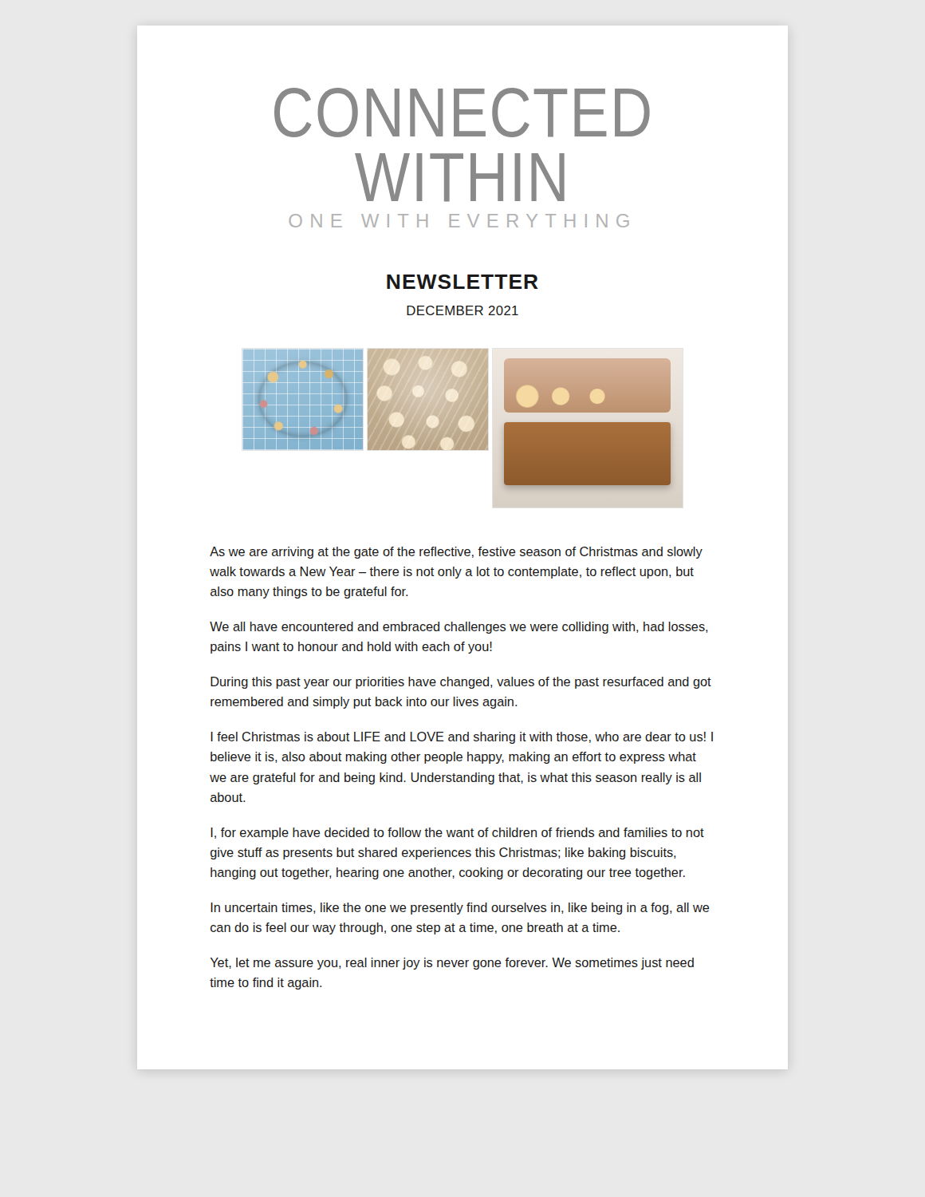Connected Within
One with everything
NEWSLETTER
DECEMBER 2021
As we are arriving at the gate of the reflective, festive season of Christmas and slowly walk towards a New Year – there is not only a lot to contemplate, to reflect upon, but also many things to be grateful for.
We all have encountered and embraced challenges we were colliding with, had losses, pains I want to honour and hold with each of you!
During this past year our priorities have changed, values of the past resurfaced and got remembered and simply put back into our lives again.
I feel Christmas is about LIFE and LOVE and sharing it with those, who are dear to us! I believe it is, also about making other people happy, making an effort to express what we are grateful for and being kind. Understanding that, is what this season really is all about.
I, for example have decided to follow the want of children of friends and families to not give stuff as presents but shared experiences this Christmas; like baking biscuits, hanging out together, hearing one another, cooking or decorating our tree together.
In uncertain times, like the one we presently find ourselves in, like being in a fog, all we can do is feel our way through, one step at a time, one breath at a time.
Yet, let me assure you, real inner joy is never gone forever. We sometimes just need time to find it again.